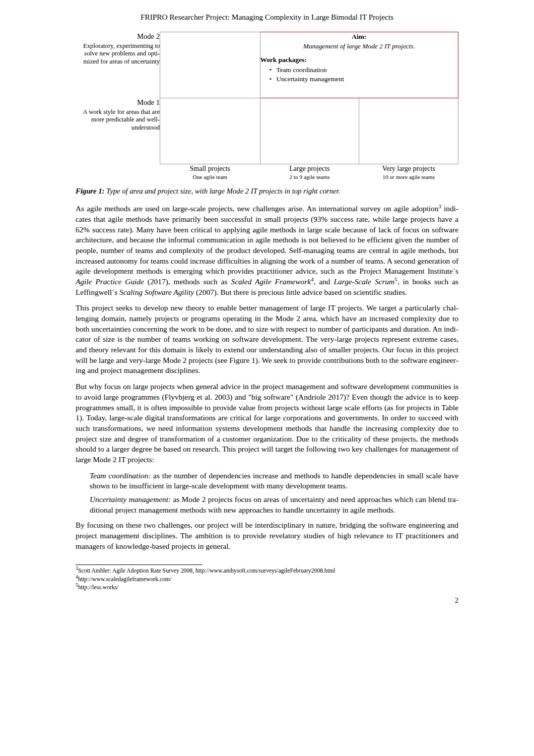FRIPRO Researcher Project: Managing Complexity in Large Bimodal IT Projects
| Mode 2 Exploratory, experimenting to solve new problems and optimized for areas of uncertainty | | Aim: Management of large Mode 2 IT projects. Work packages: Team coordination Uncertainty management |
| Mode 1 A work style for areas that are more predictable and well-understood | | | |
| | Small projects One agile team | Large projects 2 to 9 agile teams | Very large projects 10 or more agile teams |
Figure 1: Type of area and project size, with large Mode 2 IT projects in top right corner.
As agile methods are used on large-scale projects, new challenges arise. An international survey on agile adoption3 indicates that agile methods have primarily been successful in small projects (93% success rate, while large projects have a 62% success rate). Many have been critical to applying agile methods in large scale because of lack of focus on software architecture, and because the informal communication in agile methods is not believed to be efficient given the number of people, number of teams and complexity of the product developed. Self-managing teams are central in agile methods, but increased autonomy for teams could increase difficulties in aligning the work of a number of teams. A second generation of agile development methods is emerging which provides practitioner advice, such as the Project Management Institute´s Agile Practice Guide (2017), methods such as Scaled Agile Framework4, and Large-Scale Scrum5, in books such as Leffingwell´s Scaling Software Agility (2007). But there is precious little advice based on scientific studies.
This project seeks to develop new theory to enable better management of large IT projects. We target a particularly challenging domain, namely projects or programs operating in the Mode 2 area, which have an increased complexity due to both uncertainties concerning the work to be done, and to size with respect to number of participants and duration. An indicator of size is the number of teams working on software development. The very-large projects represent extreme cases, and theory relevant for this domain is likely to extend our understanding also of smaller projects. Our focus in this project will be large and very-large Mode 2 projects (see Figure 1). We seek to provide contributions both to the software engineering and project management disciplines.
But why focus on large projects when general advice in the project management and software development communities is to avoid large programmes (Flyvbjerg et al. 2003) and "big software" (Andriole 2017)? Even though the advice is to keep programmes small, it is often impossible to provide value from projects without large scale efforts (as for projects in Table 1). Today, large-scale digital transformations are critical for large corporations and governments. In order to succeed with such transformations, we need information systems development methods that handle the increasing complexity due to project size and degree of transformation of a customer organization. Due to the criticality of these projects, the methods should to a larger degree be based on research. This project will target the following two key challenges for management of large Mode 2 IT projects:
Team coordination: as the number of dependencies increase and methods to handle dependencies in small scale have shown to be insufficient in large-scale development with many development teams.
Uncertainty management: as Mode 2 projects focus on areas of uncertainty and need approaches which can blend traditional project management methods with new approaches to handle uncertainty in agile methods.
By focusing on these two challenges, our project will be interdisciplinary in nature, bridging the software engineering and project management disciplines. The ambition is to provide revelatory studies of high relevance to IT practitioners and managers of knowledge-based projects in general.
3Scott Ambler: Agile Adoption Rate Survey 2008, http://www.ambysoft.com/surveys/agileFebruary2008.html
4http://www.scaledagileframework.com/
5http://less.works/
2